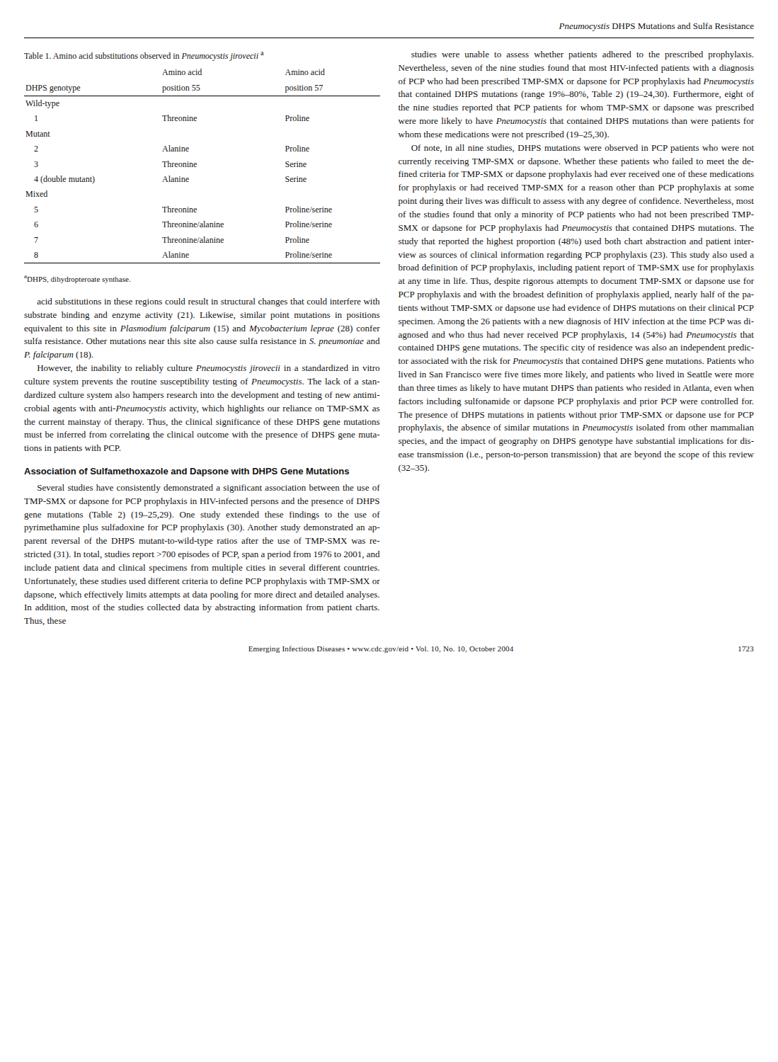Pneumocystis DHPS Mutations and Sulfa Resistance
Table 1. Amino acid substitutions observed in Pneumocystis jirovecii a
| | Amino acid | Amino acid |
| --- | --- | --- |
| DHPS genotype | position 55 | position 57 |
| Wild-type |
| 1 | Threonine | Proline |
| Mutant |
| 2 | Alanine | Proline |
| 3 | Threonine | Serine |
| 4 (double mutant) | Alanine | Serine |
| Mixed |
| 5 | Threonine | Proline/serine |
| 6 | Threonine/alanine | Proline/serine |
| 7 | Threonine/alanine | Proline |
| 8 | Alanine | Proline/serine |
aDHPS, dihydropteroate synthase.
acid substitutions in these regions could result in structural changes that could interfere with substrate binding and enzyme activity (21). Likewise, similar point mutations in positions equivalent to this site in Plasmodium falciparum (15) and Mycobacterium leprae (28) confer sulfa resistance. Other mutations near this site also cause sulfa resistance in S. pneumoniae and P. falciparum (18).
However, the inability to reliably culture Pneumocystis jirovecii in a standardized in vitro culture system prevents the routine susceptibility testing of Pneumocystis. The lack of a standardized culture system also hampers research into the development and testing of new antimicrobial agents with anti-Pneumocystis activity, which highlights our reliance on TMP-SMX as the current mainstay of therapy. Thus, the clinical significance of these DHPS gene mutations must be inferred from correlating the clinical outcome with the presence of DHPS gene mutations in patients with PCP.
Association of Sulfamethoxazole and Dapsone with DHPS Gene Mutations
Several studies have consistently demonstrated a significant association between the use of TMP-SMX or dapsone for PCP prophylaxis in HIV-infected persons and the presence of DHPS gene mutations (Table 2) (19–25,29). One study extended these findings to the use of pyrimethamine plus sulfadoxine for PCP prophylaxis (30). Another study demonstrated an apparent reversal of the DHPS mutant-to-wild-type ratios after the use of TMP-SMX was restricted (31). In total, studies report >700 episodes of PCP, span a period from 1976 to 2001, and include patient data and clinical specimens from multiple cities in several different countries. Unfortunately, these studies used different criteria to define PCP prophylaxis with TMP-SMX or dapsone, which effectively limits attempts at data pooling for more direct and detailed analyses. In addition, most of the studies collected data by abstracting information from patient charts. Thus, these
studies were unable to assess whether patients adhered to the prescribed prophylaxis. Nevertheless, seven of the nine studies found that most HIV-infected patients with a diagnosis of PCP who had been prescribed TMP-SMX or dapsone for PCP prophylaxis had Pneumocystis that contained DHPS mutations (range 19%–80%, Table 2) (19–24,30). Furthermore, eight of the nine studies reported that PCP patients for whom TMP-SMX or dapsone was prescribed were more likely to have Pneumocystis that contained DHPS mutations than were patients for whom these medications were not prescribed (19–25,30).
Of note, in all nine studies, DHPS mutations were observed in PCP patients who were not currently receiving TMP-SMX or dapsone. Whether these patients who failed to meet the defined criteria for TMP-SMX or dapsone prophylaxis had ever received one of these medications for prophylaxis or had received TMP-SMX for a reason other than PCP prophylaxis at some point during their lives was difficult to assess with any degree of confidence. Nevertheless, most of the studies found that only a minority of PCP patients who had not been prescribed TMP-SMX or dapsone for PCP prophylaxis had Pneumocystis that contained DHPS mutations. The study that reported the highest proportion (48%) used both chart abstraction and patient interview as sources of clinical information regarding PCP prophylaxis (23). This study also used a broad definition of PCP prophylaxis, including patient report of TMP-SMX use for prophylaxis at any time in life. Thus, despite rigorous attempts to document TMP-SMX or dapsone use for PCP prophylaxis and with the broadest definition of prophylaxis applied, nearly half of the patients without TMP-SMX or dapsone use had evidence of DHPS mutations on their clinical PCP specimen. Among the 26 patients with a new diagnosis of HIV infection at the time PCP was diagnosed and who thus had never received PCP prophylaxis, 14 (54%) had Pneumocystis that contained DHPS gene mutations. The specific city of residence was also an independent predictor associated with the risk for Pneumocystis that contained DHPS gene mutations. Patients who lived in San Francisco were five times more likely, and patients who lived in Seattle were more than three times as likely to have mutant DHPS than patients who resided in Atlanta, even when factors including sulfonamide or dapsone PCP prophylaxis and prior PCP were controlled for. The presence of DHPS mutations in patients without prior TMP-SMX or dapsone use for PCP prophylaxis, the absence of similar mutations in Pneumocystis isolated from other mammalian species, and the impact of geography on DHPS genotype have substantial implications for disease transmission (i.e., person-to-person transmission) that are beyond the scope of this review (32–35).
1723 Emerging Infectious Diseases • www.cdc.gov/eid • Vol. 10, No. 10, October 2004